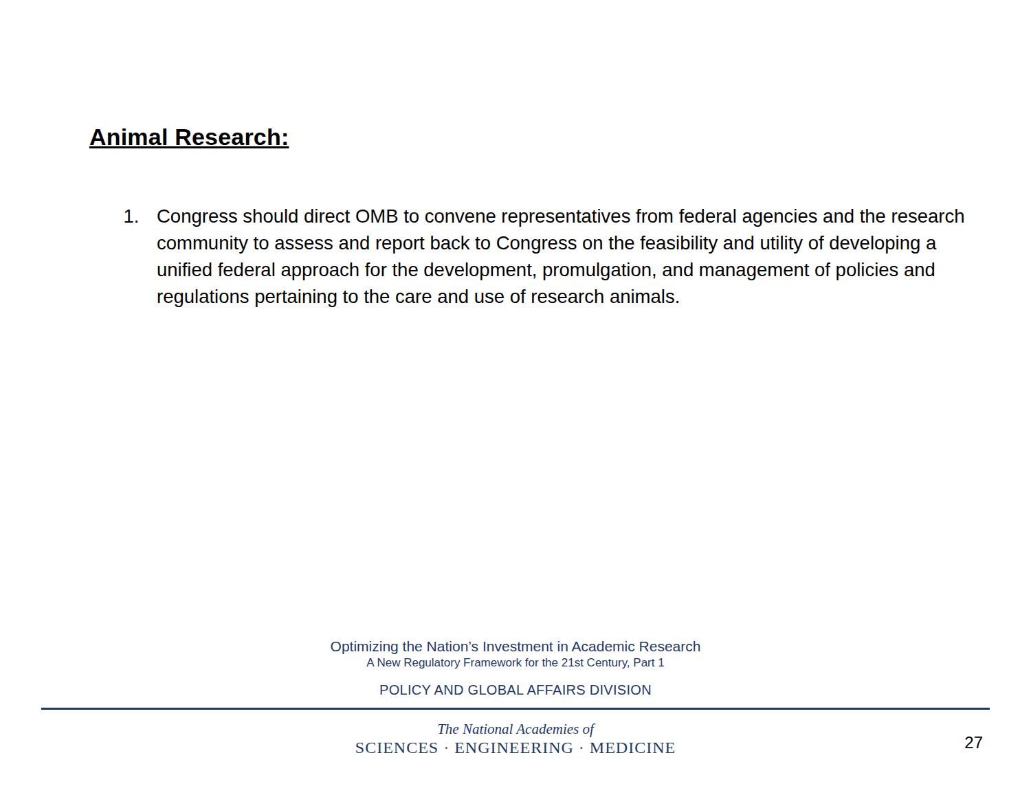Animal Research:
Congress should direct OMB to convene representatives from federal agencies and the research community to assess and report back to Congress on the feasibility and utility of developing a unified federal approach for the development, promulgation, and management of policies and regulations pertaining to the care and use of research animals.
Optimizing the Nation’s Investment in Academic Research
A New Regulatory Framework for the 21st Century, Part 1
POLICY AND GLOBAL AFFAIRS DIVISION
The National Academies of
SCIENCES · ENGINEERING · MEDICINE
27